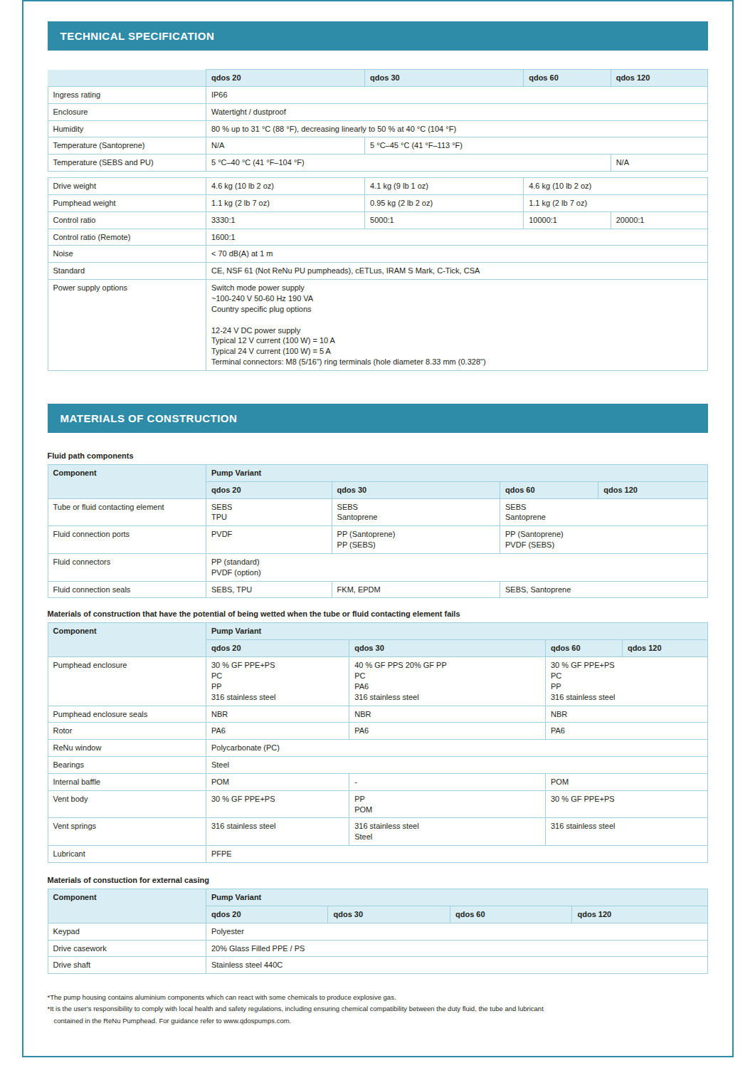Technical Specification
| | qdos 20 | qdos 30 | qdos 60 | qdos 120 |
| Ingress rating | IP66 |
| Enclosure | Watertight / dustproof |
| Humidity | 80 % up to 31 °C (88 °F), decreasing linearly to 50 % at 40 °C (104 °F) |
| Temperature (Santoprene) | N/A | 5 °C–45 °C (41 °F–113 °F) |
| Temperature (SEBS and PU) | 5 °C–40 °C (41 °F–104 °F) | N/A |
| Drive weight | 4.6 kg (10 lb 2 oz) | 4.1 kg (9 lb 1 oz) | 4.6 kg (10 lb 2 oz) |
| Pumphead weight | 1.1 kg (2 lb 7 oz) | 0.95 kg (2 lb 2 oz) | 1.1 kg (2 lb 7 oz) |
| Control ratio | 3330:1 | 5000:1 | 10000:1 | 20000:1 |
| Control ratio (Remote) | 1600:1 |
| Noise | < 70 dB(A) at 1 m |
| Standard | CE, NSF 61 (Not ReNu PU pumpheads), cETLus, IRAM S Mark, C-Tick, CSA |
| Power supply options | Switch mode power supply ~100-240 V 50-60 Hz 190 VA Country specific plug options 12-24 V DC power supply Typical 12 V current (100 W) = 10 A Typical 24 V current (100 W) = 5 A Terminal connectors: M8 (5/16") ring terminals (hole diameter 8.33 mm (0.328") |
Materials of Construction
Fluid path components
| Component | Pump Variant |
| --- | --- |
| qdos 20 | qdos 30 | qdos 60 | qdos 120 |
| Tube or fluid contacting element | SEBS TPU | SEBS Santoprene | SEBS Santoprene |
| Fluid connection ports | PVDF | PP (Santoprene) PP (SEBS) | PP (Santoprene) PVDF (SEBS) |
| Fluid connectors | PP (standard) PVDF (option) |
| Fluid connection seals | SEBS, TPU | FKM, EPDM | SEBS, Santoprene |
Materials of construction that have the potential of being wetted when the tube or fluid contacting element fails
| Component | Pump Variant |
| --- | --- |
| qdos 20 | qdos 30 | qdos 60 | qdos 120 |
| Pumphead enclosure | 30 % GF PPE+PS PC PP 316 stainless steel | 40 % GF PPS 20% GF PP PC PA6 316 stainless steel | 30 % GF PPE+PS PC PP 316 stainless steel |
| Pumphead enclosure seals | NBR | NBR | NBR |
| Rotor | PA6 | PA6 | PA6 |
| ReNu window | Polycarbonate (PC) |
| Bearings | Steel |
| Internal baffle | POM | - | POM |
| Vent body | 30 % GF PPE+PS | PP POM | 30 % GF PPE+PS |
| Vent springs | 316 stainless steel | 316 stainless steel Steel | 316 stainless steel |
| Lubricant | PFPE |
Materials of constuction for external casing
| Component | Pump Variant |
| --- | --- |
| qdos 20 | qdos 30 | qdos 60 | qdos 120 |
| Keypad | Polyester |
| Drive casework | 20% Glass Filled PPE / PS |
| Drive shaft | Stainless steel 440C |
*The pump housing contains aluminium components which can react with some chemicals to produce explosive gas.
*It is the user's responsibility to comply with local health and safety regulations, including ensuring chemical compatibility between the duty fluid, the tube and lubricant
contained in the ReNu Pumphead. For guidance refer to www.qdospumps.com.